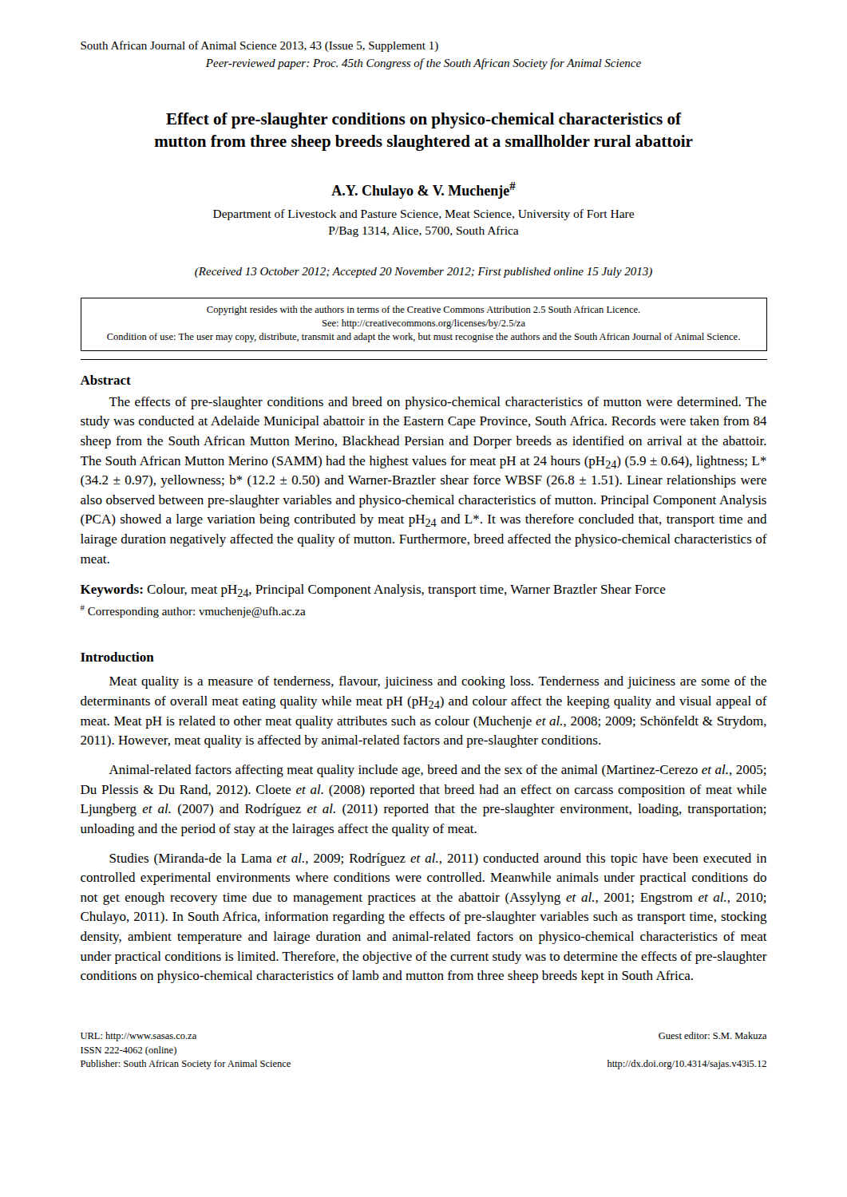South African Journal of Animal Science 2013, 43 (Issue 5, Supplement 1)
Peer-reviewed paper: Proc. 45th Congress of the South African Society for Animal Science
Effect of pre-slaughter conditions on physico-chemical characteristics of
mutton from three sheep breeds slaughtered at a smallholder rural abattoir
A.Y. Chulayo & V. Muchenje#
Department of Livestock and Pasture Science, Meat Science, University of Fort Hare
P/Bag 1314, Alice, 5700, South Africa
(Received 13 October 2012; Accepted 20 November 2012; First published online 15 July 2013)
Copyright resides with the authors in terms of the Creative Commons Attribution 2.5 South African Licence.
See: http://creativecommons.org/licenses/by/2.5/za
Condition of use: The user may copy, distribute, transmit and adapt the work, but must recognise the authors and the South African Journal of Animal Science.
Abstract
The effects of pre-slaughter conditions and breed on physico-chemical characteristics of mutton were determined. The study was conducted at Adelaide Municipal abattoir in the Eastern Cape Province, South Africa. Records were taken from 84 sheep from the South African Mutton Merino, Blackhead Persian and Dorper breeds as identified on arrival at the abattoir. The South African Mutton Merino (SAMM) had the highest values for meat pH at 24 hours (pH24) (5.9 ± 0.64), lightness; L* (34.2 ± 0.97), yellowness; b* (12.2 ± 0.50) and Warner-Braztler shear force WBSF (26.8 ± 1.51). Linear relationships were also observed between pre-slaughter variables and physico-chemical characteristics of mutton. Principal Component Analysis (PCA) showed a large variation being contributed by meat pH24 and L*. It was therefore concluded that, transport time and lairage duration negatively affected the quality of mutton. Furthermore, breed affected the physico-chemical characteristics of meat.
Keywords: Colour, meat pH24, Principal Component Analysis, transport time, Warner Braztler Shear Force
# Corresponding author: vmuchenje@ufh.ac.za
Introduction
Meat quality is a measure of tenderness, flavour, juiciness and cooking loss. Tenderness and juiciness are some of the determinants of overall meat eating quality while meat pH (pH24) and colour affect the keeping quality and visual appeal of meat. Meat pH is related to other meat quality attributes such as colour (Muchenje et al., 2008; 2009; Schönfeldt & Strydom, 2011). However, meat quality is affected by animal-related factors and pre-slaughter conditions.
Animal-related factors affecting meat quality include age, breed and the sex of the animal (Martinez-Cerezo et al., 2005; Du Plessis & Du Rand, 2012). Cloete et al. (2008) reported that breed had an effect on carcass composition of meat while Ljungberg et al. (2007) and Rodríguez et al. (2011) reported that the pre-slaughter environment, loading, transportation; unloading and the period of stay at the lairages affect the quality of meat.
Studies (Miranda-de la Lama et al., 2009; Rodríguez et al., 2011) conducted around this topic have been executed in controlled experimental environments where conditions were controlled. Meanwhile animals under practical conditions do not get enough recovery time due to management practices at the abattoir (Assylyng et al., 2001; Engstrom et al., 2010; Chulayo, 2011). In South Africa, information regarding the effects of pre-slaughter variables such as transport time, stocking density, ambient temperature and lairage duration and animal-related factors on physico-chemical characteristics of meat under practical conditions is limited. Therefore, the objective of the current study was to determine the effects of pre-slaughter conditions on physico-chemical characteristics of lamb and mutton from three sheep breeds kept in South Africa.
URL: http://www.sasas.co.za
ISSN 222-4062 (online)
Publisher: South African Society for Animal Science
Guest editor: S.M. Makuza
http://dx.doi.org/10.4314/sajas.v43i5.12